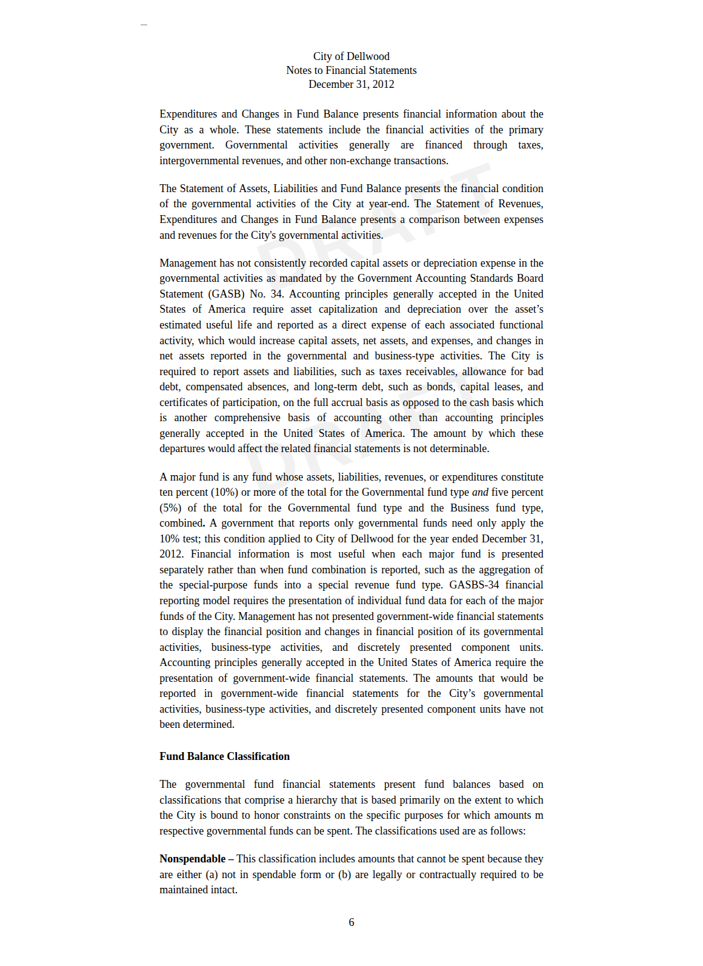DRAFT
DRAFT
City of Dellwood Notes to Financial Statements December 31, 2012
Expenditures and Changes in Fund Balance presents financial information about the City as a whole. These statements include the financial activities of the primary government. Governmental activities generally are financed through taxes, intergovernmental revenues, and other non-exchange transactions.
The Statement of Assets, Liabilities and Fund Balance presents the financial condition of the governmental activities of the City at year-end. The Statement of Revenues, Expenditures and Changes in Fund Balance presents a comparison between expenses and revenues for the City's governmental activities.
Management has not consistently recorded capital assets or depreciation expense in the governmental activities as mandated by the Government Accounting Standards Board Statement (GASB) No. 34. Accounting principles generally accepted in the United States of America require asset capitalization and depreciation over the asset’s estimated useful life and reported as a direct expense of each associated functional activity, which would increase capital assets, net assets, and expenses, and changes in net assets reported in the governmental and business-type activities. The City is required to report assets and liabilities, such as taxes receivables, allowance for bad debt, compensated absences, and long-term debt, such as bonds, capital leases, and certificates of participation, on the full accrual basis as opposed to the cash basis which is another comprehensive basis of accounting other than accounting principles generally accepted in the United States of America. The amount by which these departures would affect the related financial statements is not determinable.
A major fund is any fund whose assets, liabilities, revenues, or expenditures constitute ten percent (10%) or more of the total for the Governmental fund type and five percent (5%) of the total for the Governmental fund type and the Business fund type, combined. A government that reports only governmental funds need only apply the 10% test; this condition applied to City of Dellwood for the year ended December 31, 2012. Financial information is most useful when each major fund is presented separately rather than when fund combination is reported, such as the aggregation of the special-purpose funds into a special revenue fund type. GASBS-34 financial reporting model requires the presentation of individual fund data for each of the major funds of the City. Management has not presented government-wide financial statements to display the financial position and changes in financial position of its governmental activities, business-type activities, and discretely presented component units. Accounting principles generally accepted in the United States of America require the presentation of government-wide financial statements. The amounts that would be reported in government-wide financial statements for the City’s governmental activities, business-type activities, and discretely presented component units have not been determined.
Fund Balance Classification
The governmental fund financial statements present fund balances based on classifications that comprise a hierarchy that is based primarily on the extent to which the City is bound to honor constraints on the specific purposes for which amounts m respective governmental funds can be spent. The classifications used are as follows:
Nonspendable – This classification includes amounts that cannot be spent because they are either (a) not in spendable form or (b) are legally or contractually required to be maintained intact.
6